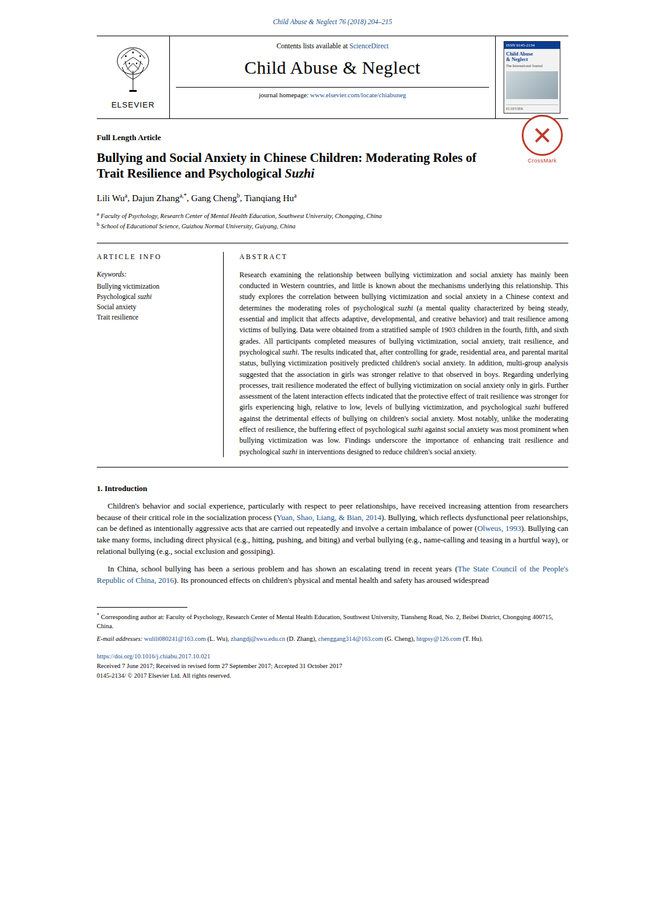Child Abuse & Neglect 76 (2018) 204–215
ELSEVIER
Contents lists available at ScienceDirect
Child Abuse & Neglect
journal homepage: www.elsevier.com/locate/chiabuneg
ISSN 0145-2134
Child Abuse
& Neglect
The International Journal
ELSEVIER
Full Length Article
CrossMark
Bullying and Social Anxiety in Chinese Children: Moderating Roles of Trait Resilience and Psychological Suzhi
Lili Wua, Dajun Zhanga,*, Gang Chengb, Tianqiang Hua
a Faculty of Psychology, Research Center of Mental Health Education, Southwest University, Chongqing, China
b School of Educational Science, Guizhou Normal University, Guiyang, China
Article info
Keywords:
Bullying victimization
Psychological suzhi
Social anxiety
Trait resilience
Abstract
Research examining the relationship between bullying victimization and social anxiety has mainly been conducted in Western countries, and little is known about the mechanisms underlying this relationship. This study explores the correlation between bullying victimization and social anxiety in a Chinese context and determines the moderating roles of psychological suzhi (a mental quality characterized by being steady, essential and implicit that affects adaptive, developmental, and creative behavior) and trait resilience among victims of bullying. Data were obtained from a stratified sample of 1903 children in the fourth, fifth, and sixth grades. All participants completed measures of bullying victimization, social anxiety, trait resilience, and psychological suzhi. The results indicated that, after controlling for grade, residential area, and parental marital status, bullying victimization positively predicted children's social anxiety. In addition, multi-group analysis suggested that the association in girls was stronger relative to that observed in boys. Regarding underlying processes, trait resilience moderated the effect of bullying victimization on social anxiety only in girls. Further assessment of the latent interaction effects indicated that the protective effect of trait resilience was stronger for girls experiencing high, relative to low, levels of bullying victimization, and psychological suzhi buffered against the detrimental effects of bullying on children's social anxiety. Most notably, unlike the moderating effect of resilience, the buffering effect of psychological suzhi against social anxiety was most prominent when bullying victimization was low. Findings underscore the importance of enhancing trait resilience and psychological suzhi in interventions designed to reduce children's social anxiety.
1. Introduction
Children's behavior and social experience, particularly with respect to peer relationships, have received increasing attention from researchers because of their critical role in the socialization process (Yuan, Shao, Liang, & Bian, 2014). Bullying, which reflects dysfunctional peer relationships, can be defined as intentionally aggressive acts that are carried out repeatedly and involve a certain imbalance of power (Olweus, 1993). Bullying can take many forms, including direct physical (e.g., hitting, pushing, and biting) and verbal bullying (e.g., name-calling and teasing in a hurtful way), or relational bullying (e.g., social exclusion and gossiping).
In China, school bullying has been a serious problem and has shown an escalating trend in recent years (The State Council of the People's Republic of China, 2016). Its pronounced effects on children's physical and mental health and safety has aroused widespread
* Corresponding author at: Faculty of Psychology, Research Center of Mental Health Education, Southwest University, Tiansheng Road, No. 2, Beibei District, Chongqing 400715, China.
E-mail addresses: wulili080241@163.com (L. Wu), zhangdj@swu.edu.cn (D. Zhang), chenggang314@163.com (G. Cheng), htqpsy@126.com (T. Hu).
https://doi.org/10.1016/j.chiabu.2017.10.021
Received 7 June 2017; Received in revised form 27 September 2017; Accepted 31 October 2017
0145-2134/ © 2017 Elsevier Ltd. All rights reserved.